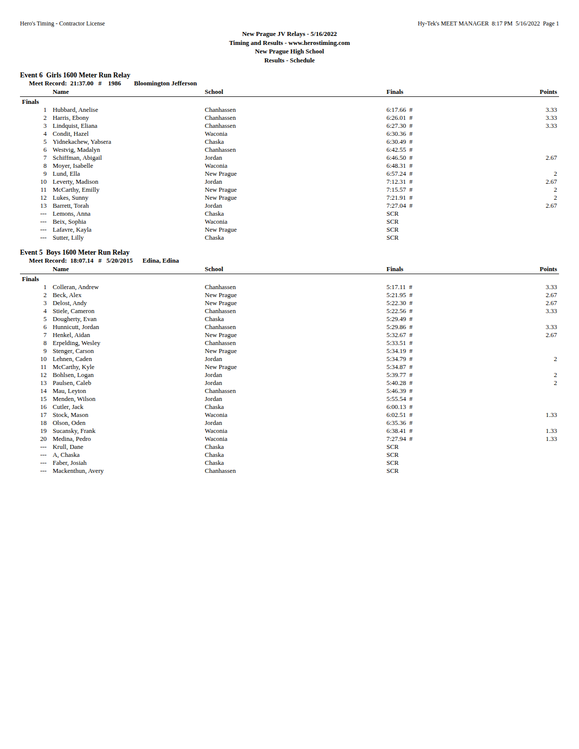Hero's Timing - Contractor License Hy-Tek's MEET MANAGER 8:17 PM 5/16/2022 Page 1
New Prague JV Relays - 5/16/2022
Timing and Results - www.herostiming.com
New Prague High School
Results - Schedule
Event 6 Girls 1600 Meter Run Relay
Meet Record: 21:37.00 # 1986 Bloomington Jefferson
| | Name | School | Finals | Points |
| --- | --- | --- | --- | --- |
| Finals |
| 1 | Hubbard, Anelise | Chanhassen | 6:17.66 # | 3.33 |
| 2 | Harris, Ebony | Chanhassen | 6:26.01 # | 3.33 |
| 3 | Lindquist, Eliana | Chanhassen | 6:27.30 # | 3.33 |
| 4 | Condit, Hazel | Waconia | 6:30.36 # | |
| 5 | Yidnekachew, Yabsera | Chaska | 6:30.49 # | |
| 6 | Westvig, Madalyn | Chanhassen | 6:42.55 # | |
| 7 | Schiffman, Abigail | Jordan | 6:46.50 # | 2.67 |
| 8 | Moyer, Isabelle | Waconia | 6:48.31 # | |
| 9 | Lund, Ella | New Prague | 6:57.24 # | 2 |
| 10 | Leverty, Madison | Jordan | 7:12.31 # | 2.67 |
| 11 | McCarthy, Emilly | New Prague | 7:15.57 # | 2 |
| 12 | Lukes, Sunny | New Prague | 7:21.91 # | 2 |
| 13 | Barrett, Torah | Jordan | 7:27.04 # | 2.67 |
| --- | Lemons, Anna | Chaska | SCR | |
| --- | Beix, Sophia | Waconia | SCR | |
| --- | Lafavre, Kayla | New Prague | SCR | |
| --- | Sutter, Lilly | Chaska | SCR | |
Event 5 Boys 1600 Meter Run Relay
Meet Record: 18:07.14 # 5/20/2015 Edina, Edina
| | Name | School | Finals | Points |
| --- | --- | --- | --- | --- |
| Finals |
| 1 | Colleran, Andrew | Chanhassen | 5:17.11 # | 3.33 |
| 2 | Beck, Alex | New Prague | 5:21.95 # | 2.67 |
| 3 | Delost, Andy | New Prague | 5:22.30 # | 2.67 |
| 4 | Stiele, Cameron | Chanhassen | 5:22.56 # | 3.33 |
| 5 | Dougherty, Evan | Chaska | 5:29.49 # | |
| 6 | Hunnicutt, Jordan | Chanhassen | 5:29.86 # | 3.33 |
| 7 | Henkel, Aidan | New Prague | 5:32.67 # | 2.67 |
| 8 | Erpelding, Wesley | Chanhassen | 5:33.51 # | |
| 9 | Stenger, Carson | New Prague | 5:34.19 # | |
| 10 | Lehnen, Caden | Jordan | 5:34.79 # | 2 |
| 11 | McCarthy, Kyle | New Prague | 5:34.87 # | |
| 12 | Bohlsen, Logan | Jordan | 5:39.77 # | 2 |
| 13 | Paulsen, Caleb | Jordan | 5:40.28 # | 2 |
| 14 | Mau, Leyton | Chanhassen | 5:46.39 # | |
| 15 | Menden, Wilson | Jordan | 5:55.54 # | |
| 16 | Cutler, Jack | Chaska | 6:00.13 # | |
| 17 | Stock, Mason | Waconia | 6:02.51 # | 1.33 |
| 18 | Olson, Oden | Jordan | 6:35.36 # | |
| 19 | Sucansky, Frank | Waconia | 6:38.41 # | 1.33 |
| 20 | Medina, Pedro | Waconia | 7:27.94 # | 1.33 |
| --- | Krull, Dane | Chaska | SCR | |
| --- | A, Chaska | Chaska | SCR | |
| --- | Faber, Josiah | Chaska | SCR | |
| --- | Mackenthun, Avery | Chanhassen | SCR | |